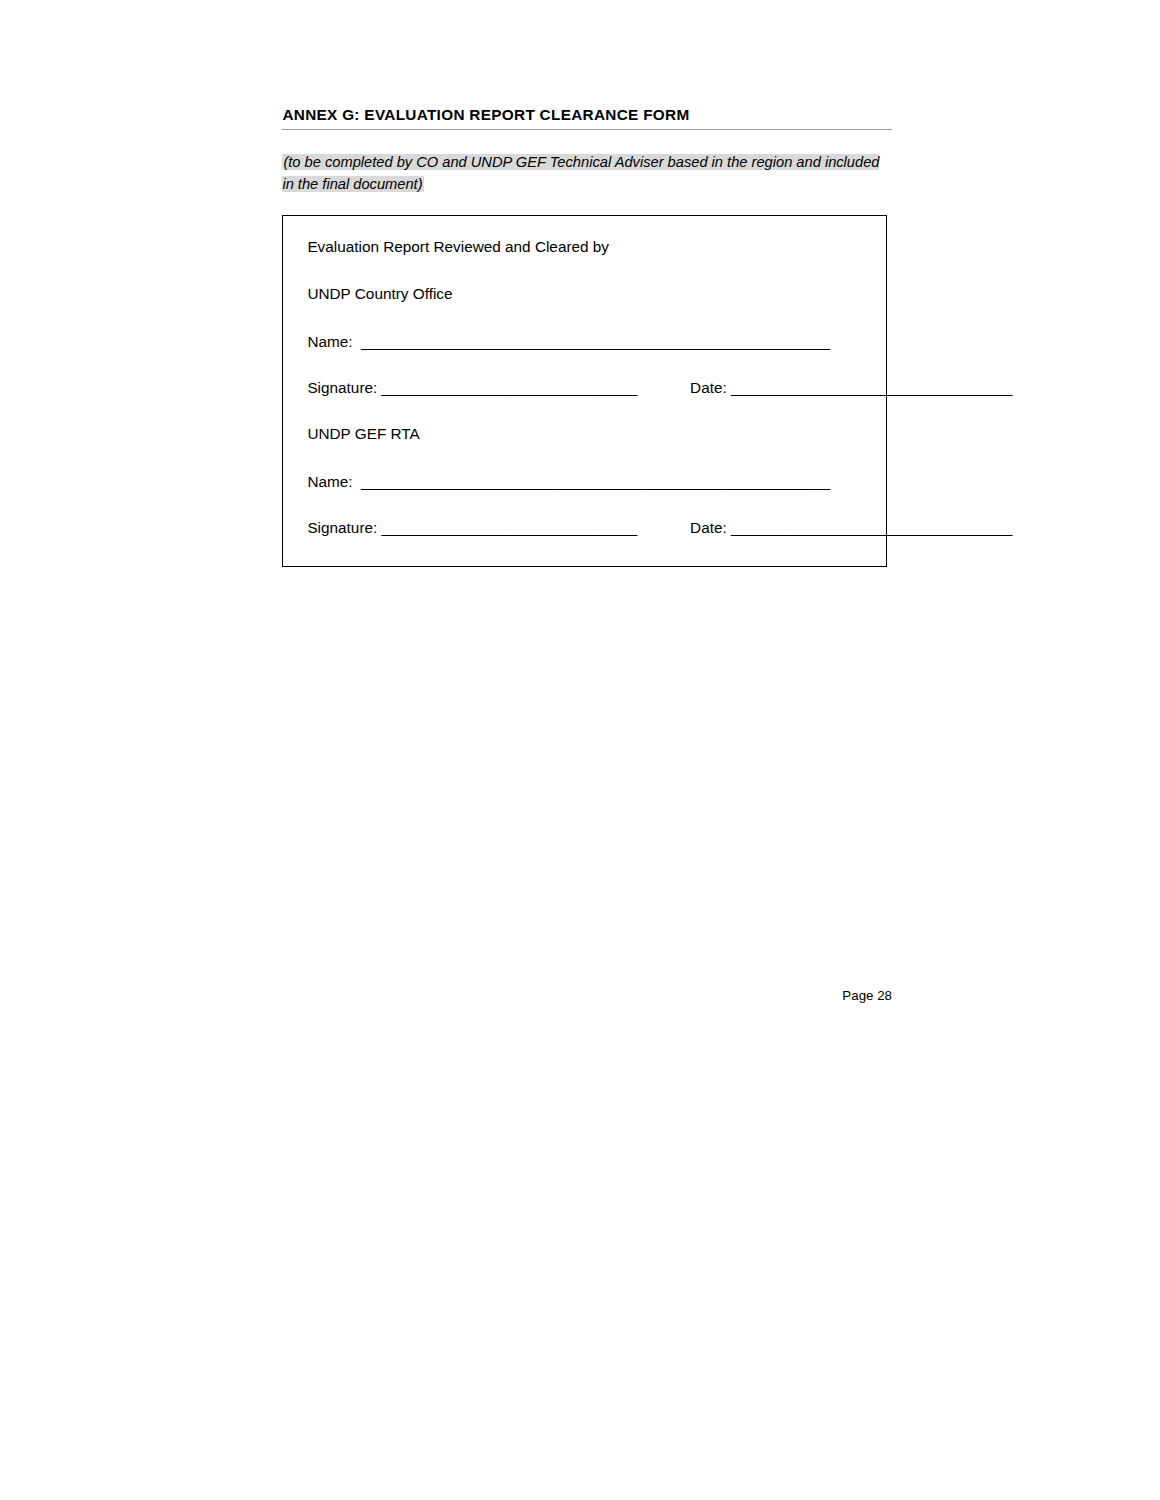ANNEX G: EVALUATION REPORT CLEARANCE FORM
(to be completed by CO and UNDP GEF Technical Adviser based in the region and included in the final document)
Evaluation Report Reviewed and Cleared by
UNDP Country Office
Name: _______________________________________________________
Signature: ______________________________ Date: _________________________________
UNDP GEF RTA
Name: _______________________________________________________
Signature: ______________________________ Date: _________________________________
Page 28